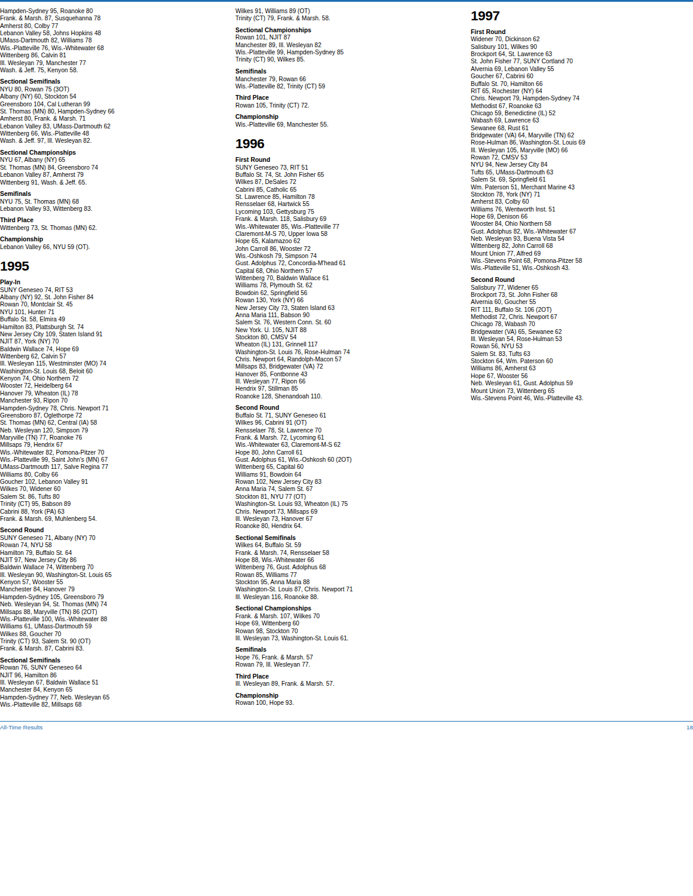Hampden-Sydney 95, Roanoke 80
Frank. & Marsh. 87, Susquehanna 78
Amherst 80, Colby 77
Lebanon Valley 58, Johns Hopkins 48
UMass-Dartmouth 82, Williams 78
Wis.-Platteville 76, Wis.-Whitewater 68
Wittenberg 86, Calvin 81
Ill. Wesleyan 79, Manchester 77
Wash. & Jeff. 75, Kenyon 58.
Sectional Semifinals
NYU 80, Rowan 75 (3OT)
Albany (NY) 60, Stockton 54
Greensboro 104, Cal Lutheran 99
St. Thomas (MN) 80, Hampden-Sydney 66
Amherst 80, Frank. & Marsh. 71
Lebanon Valley 83, UMass-Dartmouth 62
Wittenberg 66, Wis.-Platteville 48
Wash. & Jeff. 97, Ill. Wesleyan 82.
Sectional Championships
NYU 67, Albany (NY) 65
St. Thomas (MN) 84, Greensboro 74
Lebanon Valley 87, Amherst 79
Wittenberg 91, Wash. & Jeff. 65.
Semifinals
NYU 75, St. Thomas (MN) 68
Lebanon Valley 93, Wittenberg 83.
Third Place
Wittenberg 73, St. Thomas (MN) 62.
Championship
Lebanon Valley 66, NYU 59 (OT).
1995
Play-In
SUNY Geneseo 74, RIT 53
Albany (NY) 92, St. John Fisher 84
Rowan 70, Montclair St. 45
NYU 101, Hunter 71
Buffalo St. 58, Elmira 49
Hamilton 83, Plattsburgh St. 74
New Jersey City 109, Staten Island 91
NJIT 87, York (NY) 70
Baldwin Wallace 74, Hope 69
Wittenberg 62, Calvin 57
Ill. Wesleyan 115, Westminster (MO) 74
Washington-St. Louis 68, Beloit 60
Kenyon 74, Ohio Northern 72
Wooster 72, Heidelberg 64
Hanover 79, Wheaton (IL) 78
Manchester 93, Ripon 70
Hampden-Sydney 78, Chris. Newport 71
Greensboro 87, Oglethorpe 72
St. Thomas (MN) 62, Central (IA) 58
Neb. Wesleyan 120, Simpson 79
Maryville (TN) 77, Roanoke 76
Millsaps 79, Hendrix 67
Wis.-Whitewater 82, Pomona-Pitzer 70
Wis.-Platteville 99, Saint John's (MN) 67
UMass-Dartmouth 117, Salve Regina 77
Williams 80, Colby 66
Goucher 102, Lebanon Valley 91
Wilkes 70, Widener 60
Salem St. 86, Tufts 80
Trinity (CT) 95, Babson 89
Cabrini 88, York (PA) 63
Frank. & Marsh. 69, Muhlenberg 54.
Second Round
SUNY Geneseo 71, Albany (NY) 70
Rowan 74, NYU 58
Hamilton 79, Buffalo St. 64
NJIT 97, New Jersey City 86
Baldwin Wallace 74, Wittenberg 70
Ill. Wesleyan 90, Washington-St. Louis 65
Kenyon 57, Wooster 55
Manchester 84, Hanover 79
Hampden-Sydney 105, Greensboro 79
Neb. Wesleyan 94, St. Thomas (MN) 74
Millsaps 88, Maryville (TN) 86 (2OT)
Wis.-Platteville 100, Wis.-Whitewater 88
Williams 61, UMass-Dartmouth 59
Wilkes 88, Goucher 70
Trinity (CT) 93, Salem St. 90 (OT)
Frank. & Marsh. 87, Cabrini 83.
Sectional Semifinals
Rowan 76, SUNY Geneseo 64
NJIT 96, Hamilton 86
Ill. Wesleyan 67, Baldwin Wallace 51
Manchester 84, Kenyon 65
Hampden-Sydney 77, Neb. Wesleyan 65
Wis.-Platteville 82, Millsaps 68
Wilkes 91, Williams 89 (OT)
Trinity (CT) 79, Frank. & Marsh. 58.
Sectional Championships
Rowan 101, NJIT 87
Manchester 89, Ill. Wesleyan 82
Wis.-Platteville 99, Hampden-Sydney 85
Trinity (CT) 90, Wilkes 85.
Semifinals
Manchester 79, Rowan 66
Wis.-Platteville 82, Trinity (CT) 59
Third Place
Rowan 105, Trinity (CT) 72.
Championship
Wis.-Platteville 69, Manchester 55.
1996
First Round
SUNY Geneseo 73, RIT 51
Buffalo St. 74, St. John Fisher 65
Wilkes 87, DeSales 72
Cabrini 85, Catholic 65
St. Lawrence 85, Hamilton 78
Rensselaer 68, Hartwick 55
Lycoming 103, Gettysburg 75
Frank. & Marsh. 118, Salisbury 69
Wis.-Whitewater 85, Wis.-Platteville 77
Claremont-M-S 70, Upper Iowa 58
Hope 65, Kalamazoo 62
John Carroll 86, Wooster 72
Wis.-Oshkosh 79, Simpson 74
Gust. Adolphus 72, Concordia-M'head 61
Capital 68, Ohio Northern 57
Wittenberg 70, Baldwin Wallace 61
Williams 78, Plymouth St. 62
Bowdoin 62, Springfield 56
Rowan 130, York (NY) 66
New Jersey City 73, Staten Island 63
Anna Maria 111, Babson 90
Salem St. 76, Western Conn. St. 60
New York. U. 105, NJIT 88
Stockton 80, CMSV 54
Wheaton (IL) 131, Grinnell 117
Washington-St. Louis 76, Rose-Hulman 74
Chris. Newport 64, Randolph-Macon 57
Millsaps 83, Bridgewater (VA) 72
Hanover 85, Fontbonne 43
Ill. Wesleyan 77, Ripon 66
Hendrix 97, Stillman 85
Roanoke 128, Shenandoah 110.
Second Round
Buffalo St. 71, SUNY Geneseo 61
Wilkes 96, Cabrini 91 (OT)
Rensselaer 78, St. Lawrence 70
Frank. & Marsh. 72, Lycoming 61
Wis.-Whitewater 63, Claremont-M-S 62
Hope 80, John Carroll 61
Gust. Adolphus 61, Wis.-Oshkosh 60 (2OT)
Wittenberg 65, Capital 60
Williams 91, Bowdoin 64
Rowan 102, New Jersey City 83
Anna Maria 74, Salem St. 67
Stockton 81, NYU 77 (OT)
Washington-St. Louis 93, Wheaton (IL) 75
Chris. Newport 73, Millsaps 69
Ill. Wesleyan 73, Hanover 67
Roanoke 80, Hendrix 64.
Sectional Semifinals
Wilkes 64, Buffalo St. 59
Frank. & Marsh. 74, Rensselaer 58
Hope 88, Wis.-Whitewater 66
Wittenberg 76, Gust. Adolphus 68
Rowan 85, Williams 77
Stockton 95, Anna Maria 88
Washington-St. Louis 87, Chris. Newport 71
Ill. Wesleyan 116, Roanoke 88.
Sectional Championships
Frank. & Marsh. 107, Wilkes 70
Hope 69, Wittenberg 60
Rowan 98, Stockton 70
Ill. Wesleyan 73, Washington-St. Louis 61.
Semifinals
Hope 76, Frank. & Marsh. 57
Rowan 79, Ill. Wesleyan 77.
Third Place
Ill. Wesleyan 89, Frank. & Marsh. 57.
Championship
Rowan 100, Hope 93.
1997
First Round
Widener 70, Dickinson 62
Salisbury 101, Wilkes 90
Brockport 64, St. Lawrence 63
St. John Fisher 77, SUNY Cortland 70
Alvernia 69, Lebanon Valley 55
Goucher 67, Cabrini 60
Buffalo St. 70, Hamilton 66
RIT 65, Rochester (NY) 64
Chris. Newport 79, Hampden-Sydney 74
Methodist 67, Roanoke 63
Chicago 59, Benedictine (IL) 52
Wabash 69, Lawrence 63
Sewanee 68, Rust 61
Bridgewater (VA) 64, Maryville (TN) 62
Rose-Hulman 86, Washington-St. Louis 69
Ill. Wesleyan 105, Maryville (MO) 66
Rowan 72, CMSV 53
NYU 94, New Jersey City 84
Tufts 65, UMass-Dartmouth 63
Salem St. 69, Springfield 61
Wm. Paterson 51, Merchant Marine 43
Stockton 78, York (NY) 71
Amherst 83, Colby 60
Williams 76, Wentworth Inst. 51
Hope 69, Denison 66
Wooster 84, Ohio Northern 58
Gust. Adolphus 82, Wis.-Whitewater 67
Neb. Wesleyan 93, Buena Vista 54
Wittenberg 82, John Carroll 68
Mount Union 77, Alfred 69
Wis.-Stevens Point 68, Pomona-Pitzer 58
Wis.-Platteville 51, Wis.-Oshkosh 43.
Second Round
Salisbury 77, Widener 65
Brockport 73, St. John Fisher 68
Alvernia 60, Goucher 55
RIT 111, Buffalo St. 106 (2OT)
Methodist 72, Chris. Newport 67
Chicago 78, Wabash 70
Bridgewater (VA) 65, Sewanee 62
Ill. Wesleyan 54, Rose-Hulman 53
Rowan 56, NYU 53
Salem St. 83, Tufts 63
Stockton 64, Wm. Paterson 60
Williams 86, Amherst 63
Hope 67, Wooster 56
Neb. Wesleyan 61, Gust. Adolphus 59
Mount Union 73, Wittenberg 65
Wis.-Stevens Point 46, Wis.-Platteville 43.
All-Time Results 18